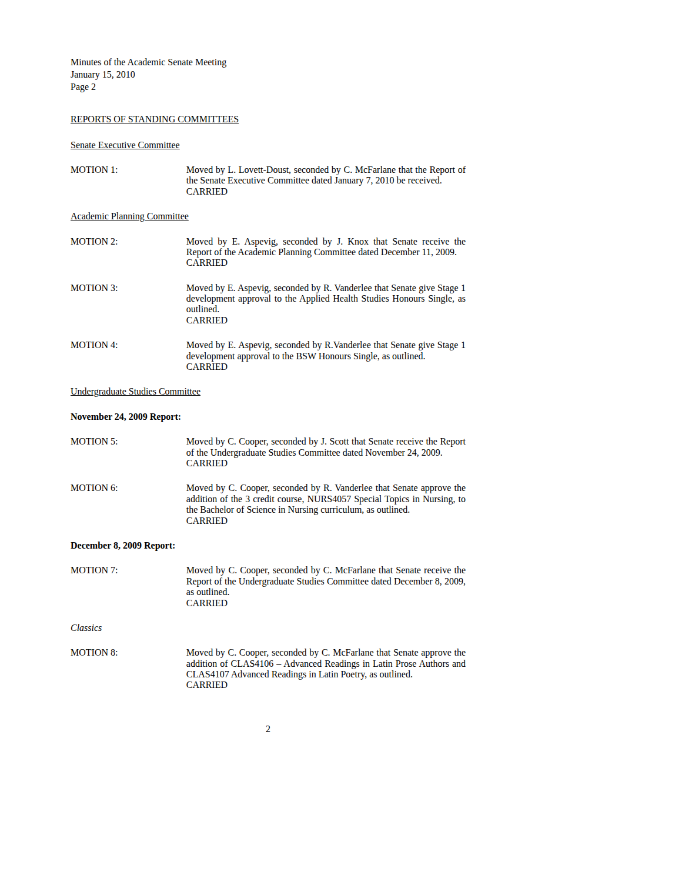Minutes of the Academic Senate Meeting
January 15, 2010
Page 2
REPORTS OF STANDING COMMITTEES
Senate Executive Committee
MOTION 1:
Moved by L. Lovett-Doust, seconded by C. McFarlane that the Report of the Senate Executive Committee dated January 7, 2010 be received.
CARRIED
Academic Planning Committee
MOTION 2:
Moved by E. Aspevig, seconded by J. Knox that Senate receive the Report of the Academic Planning Committee dated December 11, 2009.
CARRIED
MOTION 3:
Moved by E. Aspevig, seconded by R. Vanderlee that Senate give Stage 1 development approval to the Applied Health Studies Honours Single, as outlined.
CARRIED
MOTION 4:
Moved by E. Aspevig, seconded by R.Vanderlee that Senate give Stage 1 development approval to the BSW Honours Single, as outlined.
CARRIED
Undergraduate Studies Committee
November 24, 2009 Report:
MOTION 5:
Moved by C. Cooper, seconded by J. Scott that Senate receive the Report of the Undergraduate Studies Committee dated November 24, 2009.
CARRIED
MOTION 6:
Moved by C. Cooper, seconded by R. Vanderlee that Senate approve the addition of the 3 credit course, NURS4057 Special Topics in Nursing, to the Bachelor of Science in Nursing curriculum, as outlined.
CARRIED
December 8, 2009 Report:
MOTION 7:
Moved by C. Cooper, seconded by C. McFarlane that Senate receive the Report of the Undergraduate Studies Committee dated December 8, 2009, as outlined.
CARRIED
Classics
MOTION 8:
Moved by C. Cooper, seconded by C. McFarlane that Senate approve the addition of CLAS4106 – Advanced Readings in Latin Prose Authors and CLAS4107 Advanced Readings in Latin Poetry, as outlined.
CARRIED
2